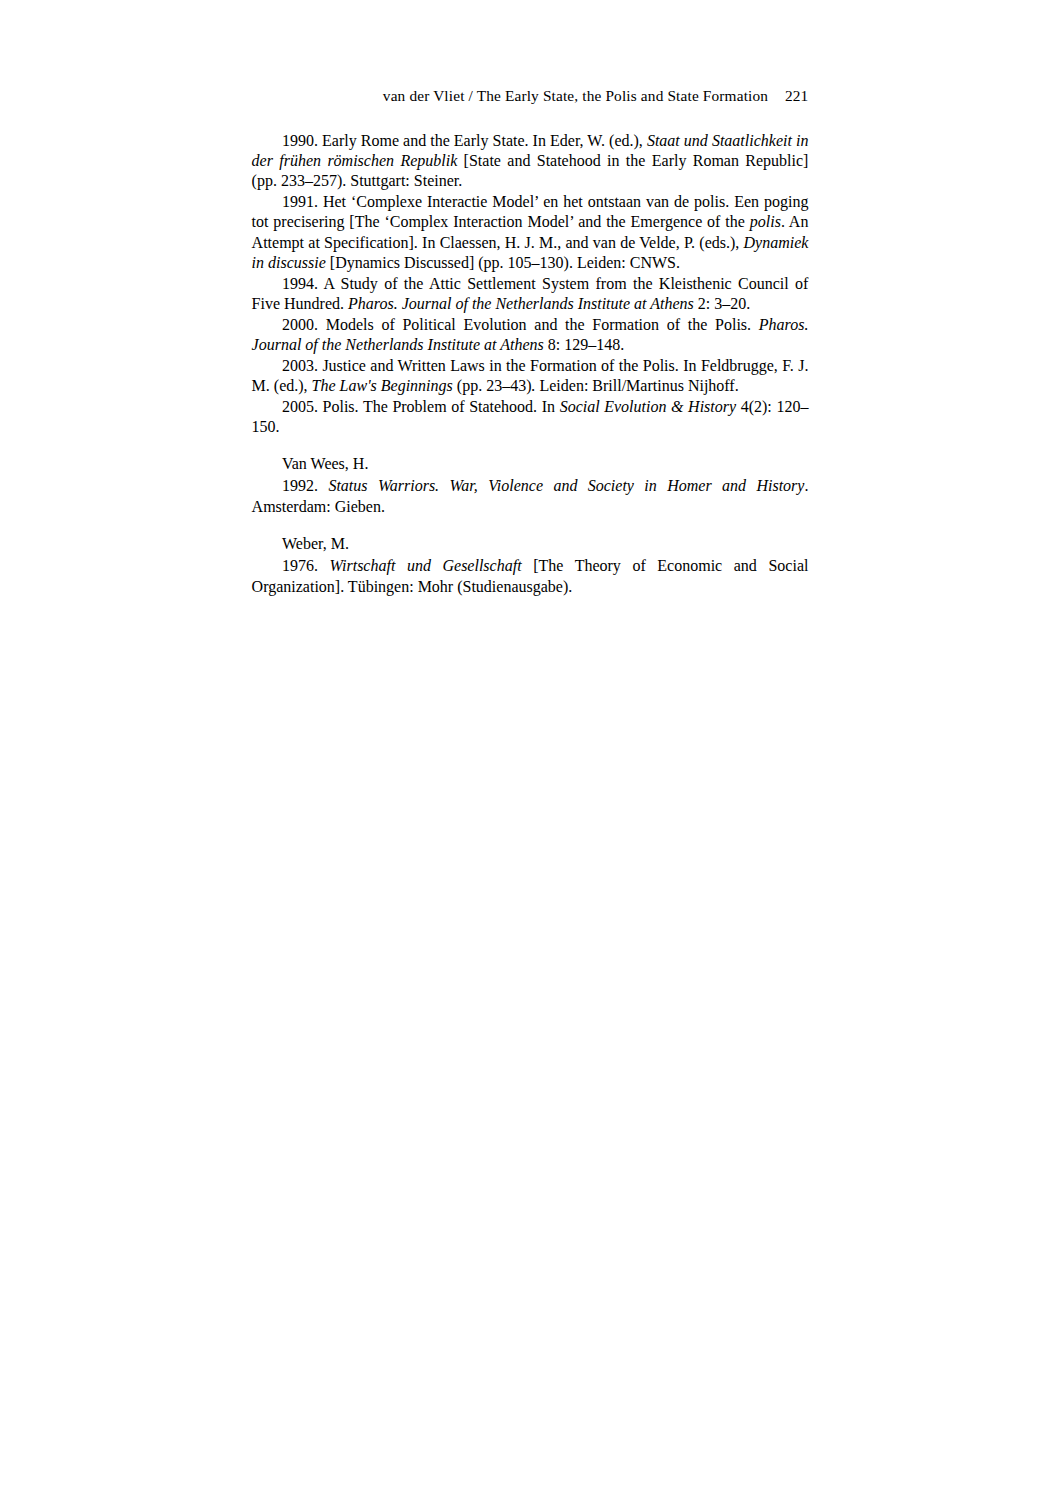van der Vliet / The Early State, the Polis and State Formation221
1990. Early Rome and the Early State. In Eder, W. (ed.), Staat und Staatlichkeit in der frühen römischen Republik [State and Statehood in the Early Roman Republic] (pp. 233–257). Stuttgart: Steiner.
1991. Het ‘Complexe Interactie Model’ en het ontstaan van de polis. Een poging tot precisering [The ‘Complex Interaction Model’ and the Emergence of the polis. An Attempt at Specification]. In Claessen, H. J. M., and van de Velde, P. (eds.), Dynamiek in discussie [Dynamics Discussed] (pp. 105–130). Leiden: CNWS.
1994. A Study of the Attic Settlement System from the Kleisthenic Council of Five Hundred. Pharos. Journal of the Netherlands Institute at Athens 2: 3–20.
2000. Models of Political Evolution and the Formation of the Polis. Pharos. Journal of the Netherlands Institute at Athens 8: 129–148.
2003. Justice and Written Laws in the Formation of the Polis. In Feldbrugge, F. J. M. (ed.), The Law's Beginnings (pp. 23–43). Leiden: Brill/Martinus Nijhoff.
2005. Polis. The Problem of Statehood. In Social Evolution & History 4(2): 120–150.
Van Wees, H.
1992. Status Warriors. War, Violence and Society in Homer and History. Amsterdam: Gieben.
Weber, M.
1976. Wirtschaft und Gesellschaft [The Theory of Economic and Social Organization]. Tübingen: Mohr (Studienausgabe).